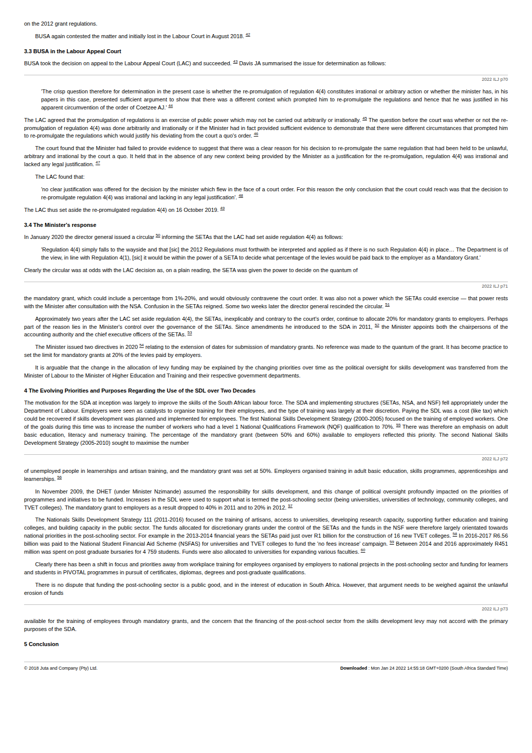on the 2012 grant regulations.
BUSA again contested the matter and initially lost in the Labour Court in August 2018. 42
3.3 BUSA in the Labour Appeal Court
BUSA took the decision on appeal to the Labour Appeal Court (LAC) and succeeded. 43 Davis JA summarised the issue for determination as follows:
2022 ILJ p70
'The crisp question therefore for determination in the present case is whether the re-promulgation of regulation 4(4) constitutes irrational or arbitrary action or whether the minister has, in his papers in this case, presented sufficient argument to show that there was a different context which prompted him to re-promulgate the regulations and hence that he was justified in his apparent circumvention of the order of Coetzee AJ.' 44
The LAC agreed that the promulgation of regulations is an exercise of public power which may not be carried out arbitrarily or irrationally. 45 The question before the court was whether or not the re-promulgation of regulation 4(4) was done arbitrarily and irrationally or if the Minister had in fact provided sufficient evidence to demonstrate that there were different circumstances that prompted him to re-promulgate the regulations which would justify his deviating from the court a quo's order. 46
The court found that the Minister had failed to provide evidence to suggest that there was a clear reason for his decision to re-promulgate the same regulation that had been held to be unlawful, arbitrary and irrational by the court a quo. It held that in the absence of any new context being provided by the Minister as a justification for the re-promulgation, regulation 4(4) was irrational and lacked any legal justification. 47
The LAC found that:
'no clear justification was offered for the decision by the minister which flew in the face of a court order. For this reason the only conclusion that the court could reach was that the decision to re-promulgate regulation 4(4) was irrational and lacking in any legal justification'. 48
The LAC thus set aside the re-promulgated regulation 4(4) on 16 October 2019. 49
3.4 The Minister's response
In January 2020 the director general issued a circular 50 informing the SETAs that the LAC had set aside regulation 4(4) as follows:
'Regulation 4(4) simply falls to the wayside and that [sic] the 2012 Regulations must forthwith be interpreted and applied as if there is no such Regulation 4(4) in place… The Department is of the view, in line with Regulation 4(1), [sic] it would be within the power of a SETA to decide what percentage of the levies would be paid back to the employer as a Mandatory Grant.'
Clearly the circular was at odds with the LAC decision as, on a plain reading, the SETA was given the power to decide on the quantum of
2022 ILJ p71
the mandatory grant, which could include a percentage from 1%-20%, and would obviously contravene the court order. It was also not a power which the SETAs could exercise — that power rests with the Minister after consultation with the NSA. Confusion in the SETAs reigned. Some two weeks later the director general rescinded the circular. 51
Approximately two years after the LAC set aside regulation 4(4), the SETAs, inexplicably and contrary to the court's order, continue to allocate 20% for mandatory grants to employers. Perhaps part of the reason lies in the Minister's control over the governance of the SETAs. Since amendments he introduced to the SDA in 2011, 52 the Minister appoints both the chairpersons of the accounting authority and the chief executive officers of the SETAs. 53
The Minister issued two directives in 2020 54 relating to the extension of dates for submission of mandatory grants. No reference was made to the quantum of the grant. It has become practice to set the limit for mandatory grants at 20% of the levies paid by employers.
It is arguable that the change in the allocation of levy funding may be explained by the changing priorities over time as the political oversight for skills development was transferred from the Minister of Labour to the Minister of Higher Education and Training and their respective government departments.
4 The Evolving Priorities and Purposes Regarding the Use of the SDL over Two Decades
The motivation for the SDA at inception was largely to improve the skills of the South African labour force. The SDA and implementing structures (SETAs, NSA, and NSF) fell appropriately under the Department of Labour. Employers were seen as catalysts to organise training for their employees, and the type of training was largely at their discretion. Paying the SDL was a cost (like tax) which could be recovered if skills development was planned and implemented for employees. The first National Skills Development Strategy (2000-2005) focused on the training of employed workers. One of the goals during this time was to increase the number of workers who had a level 1 National Qualifications Framework (NQF) qualification to 70%. 55 There was therefore an emphasis on adult basic education, literacy and numeracy training. The percentage of the mandatory grant (between 50% and 60%) available to employers reflected this priority. The second National Skills Development Strategy (2005-2010) sought to maximise the number
2022 ILJ p72
of unemployed people in learnerships and artisan training, and the mandatory grant was set at 50%. Employers organised training in adult basic education, skills programmes, apprenticeships and learnerships. 56
In November 2009, the DHET (under Minister Nzimande) assumed the responsibility for skills development, and this change of political oversight profoundly impacted on the priorities of programmes and initiatives to be funded. Increases in the SDL were used to support what is termed the post-schooling sector (being universities, universities of technology, community colleges, and TVET colleges). The mandatory grant to employers as a result dropped to 40% in 2011 and to 20% in 2012. 57
The Nationals Skills Development Strategy 111 (2011-2016) focused on the training of artisans, access to universities, developing research capacity, supporting further education and training colleges, and building capacity in the public sector. The funds allocated for discretionary grants under the control of the SETAs and the funds in the NSF were therefore largely orientated towards national priorities in the post-schooling sector. For example in the 2013-2014 financial years the SETAs paid just over R1 billion for the construction of 16 new TVET colleges. 58 In 2016-2017 R6.56 billion was paid to the National Student Financial Aid Scheme (NSFAS) for universities and TVET colleges to fund the 'no fees increase' campaign. 59 Between 2014 and 2016 approximately R451 million was spent on post graduate bursaries for 4 759 students. Funds were also allocated to universities for expanding various faculties. 60
Clearly there has been a shift in focus and priorities away from workplace training for employees organised by employers to national projects in the post-schooling sector and funding for learners and students in PIVOTAL programmes in pursuit of certificates, diplomas, degrees and post-graduate qualifications.
There is no dispute that funding the post-schooling sector is a public good, and in the interest of education in South Africa. However, that argument needs to be weighed against the unlawful erosion of funds
2022 ILJ p73
available for the training of employees through mandatory grants, and the concern that the financing of the post-school sector from the skills development levy may not accord with the primary purposes of the SDA.
5 Conclusion
© 2018 Juta and Company (Pty) Ltd.
Downloaded : Mon Jan 24 2022 14:55:18 GMT+0200 (South Africa Standard Time)